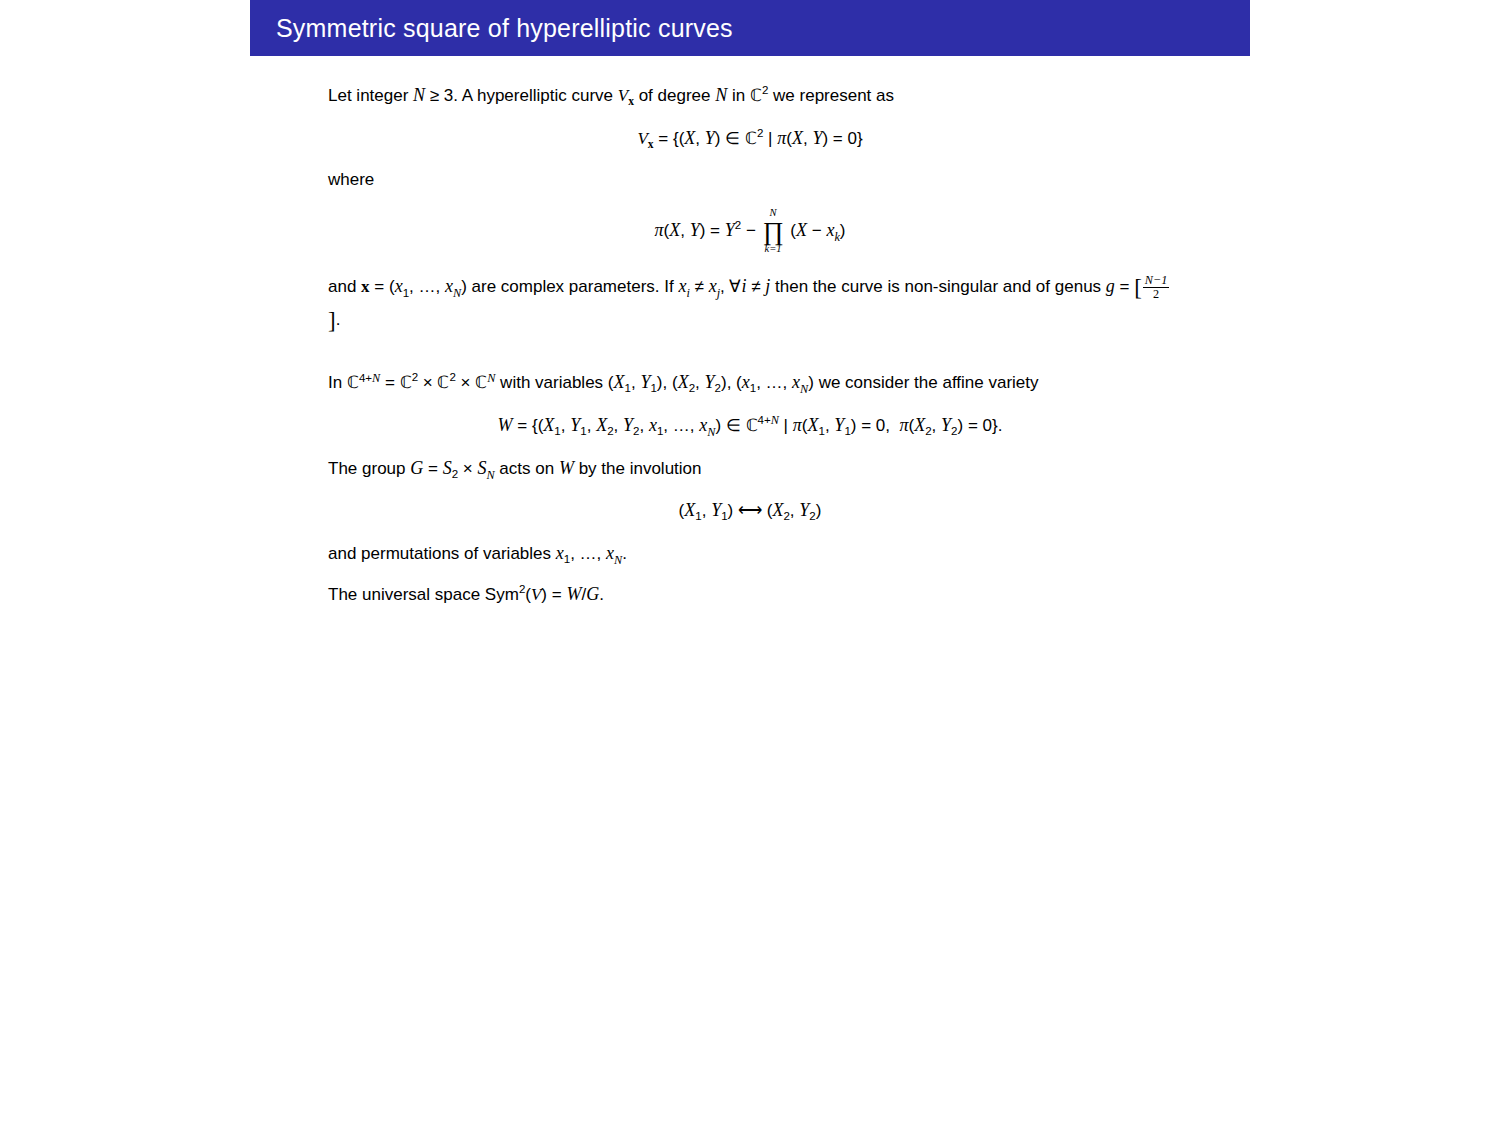Symmetric square of hyperelliptic curves
Let integer N ≥ 3. A hyperelliptic curve Vx of degree N in ℂ2 we represent as
Vx = {(X, Y) ∈ ℂ2 | π(X, Y) = 0}
where
π(X, Y) = Y2 − N∏k=1 (X − xk)
and x = (x1, …, xN) are complex parameters. If xi ≠ xj, ∀i ≠ j then the curve is non-singular and of genus g = [N−12].
In ℂ4+N = ℂ2 × ℂ2 × ℂN with variables (X1, Y1), (X2, Y2), (x1, …, xN) we consider the affine variety
W = {(X1, Y1, X2, Y2, x1, …, xN) ∈ ℂ4+N | π(X1, Y1) = 0, π(X2, Y2) = 0}.
The group G = S2 × SN acts on W by the involution
(X1, Y1) ⟷ (X2, Y2)
and permutations of variables x1, …, xN.
The universal space Sym2(V) = W/G.